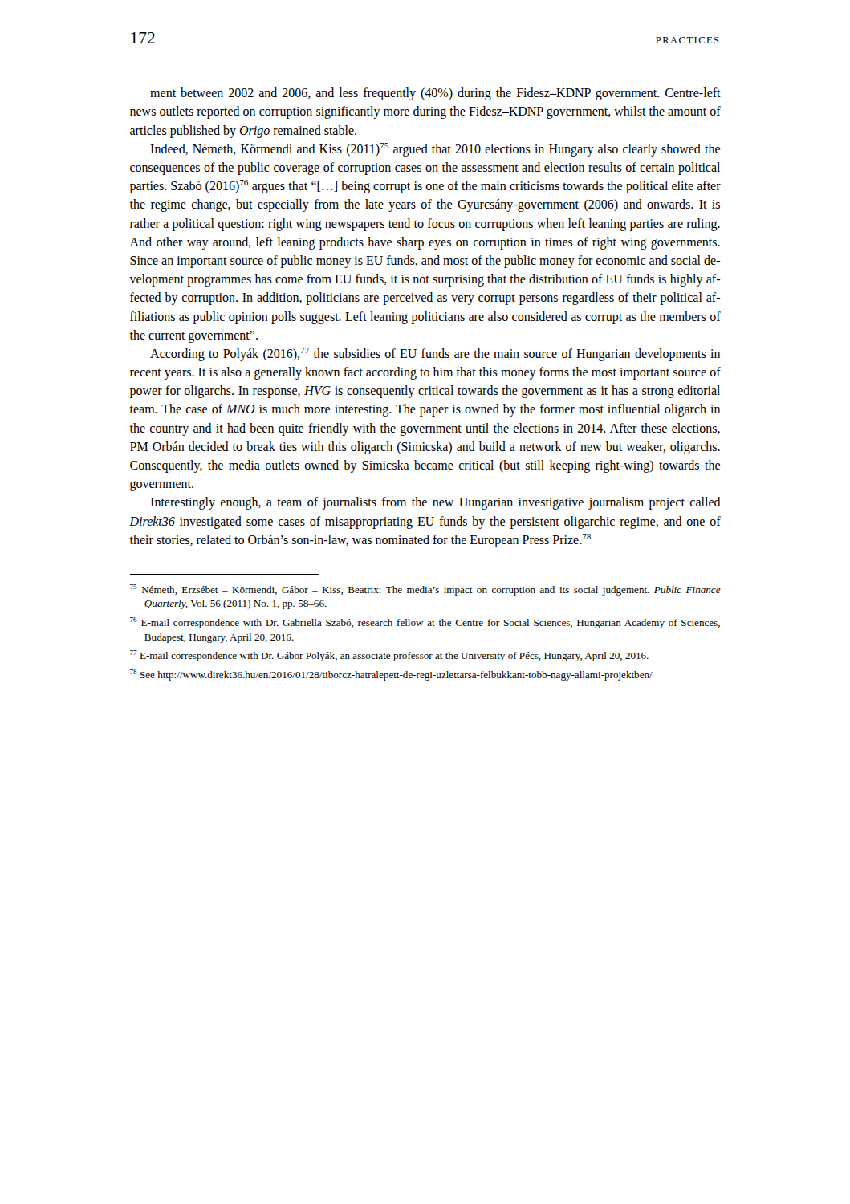172 PRACTICES
ment between 2002 and 2006, and less frequently (40%) during the Fidesz–KDNP government. Centre-left news outlets reported on corruption significantly more during the Fidesz–KDNP government, whilst the amount of articles published by Origo remained stable.
Indeed, Németh, Körmendi and Kiss (2011)75 argued that 2010 elections in Hungary also clearly showed the consequences of the public coverage of corruption cases on the assessment and election results of certain political parties. Szabó (2016)76 argues that “[…] being corrupt is one of the main criticisms towards the political elite after the regime change, but especially from the late years of the Gyurcsány-government (2006) and onwards. It is rather a political question: right wing newspapers tend to focus on corruptions when left leaning parties are ruling. And other way around, left leaning products have sharp eyes on corruption in times of right wing governments. Since an important source of public money is EU funds, and most of the public money for economic and social development programmes has come from EU funds, it is not surprising that the distribution of EU funds is highly affected by corruption. In addition, politicians are perceived as very corrupt persons regardless of their political affiliations as public opinion polls suggest. Left leaning politicians are also considered as corrupt as the members of the current government”.
According to Polyák (2016),77 the subsidies of EU funds are the main source of Hungarian developments in recent years. It is also a generally known fact according to him that this money forms the most important source of power for oligarchs. In response, HVG is consequently critical towards the government as it has a strong editorial team. The case of MNO is much more interesting. The paper is owned by the former most influential oligarch in the country and it had been quite friendly with the government until the elections in 2014. After these elections, PM Orbán decided to break ties with this oligarch (Simicska) and build a network of new but weaker, oligarchs. Consequently, the media outlets owned by Simicska became critical (but still keeping right-wing) towards the government.
Interestingly enough, a team of journalists from the new Hungarian investigative journalism project called Direkt36 investigated some cases of misappropriating EU funds by the persistent oligarchic regime, and one of their stories, related to Orbán’s son-in-law, was nominated for the European Press Prize.78
75 Németh, Erzsébet – Körmendi, Gábor – Kiss, Beatrix: The media’s impact on corruption and its social judgement. Public Finance Quarterly, Vol. 56 (2011) No. 1, pp. 58–66.
76 E-mail correspondence with Dr. Gabriella Szabó, research fellow at the Centre for Social Sciences, Hungarian Academy of Sciences, Budapest, Hungary, April 20, 2016.
77 E-mail correspondence with Dr. Gábor Polyák, an associate professor at the University of Pécs, Hungary, April 20, 2016.
78 See http://www.direkt36.hu/en/2016/01/28/tiborcz-hatralepett-de-regi-uzlettarsa-felbukkant-tobb-nagy-allami-projektben/